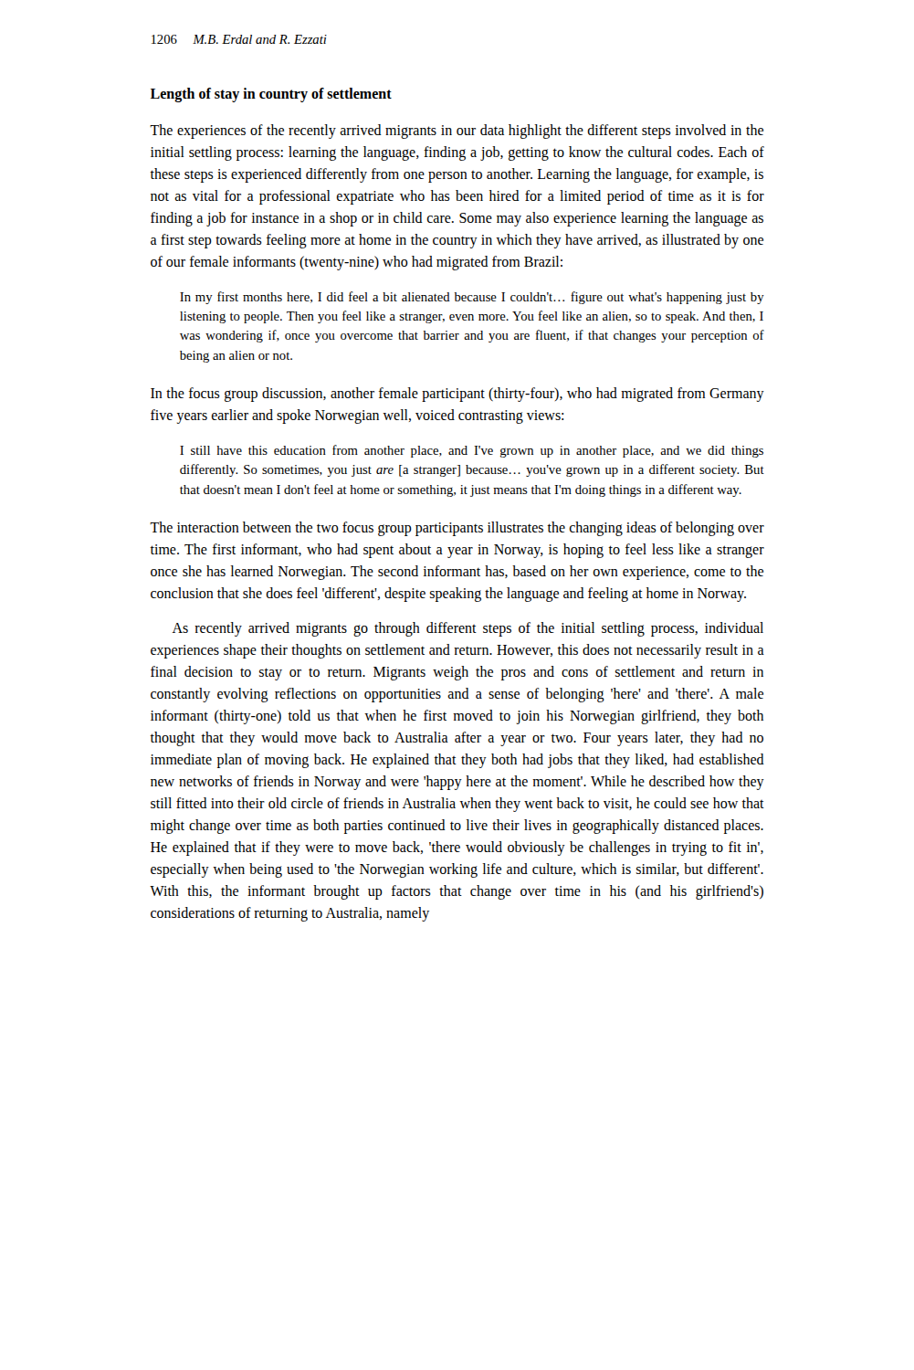1206 M.B. Erdal and R. Ezzati
Length of stay in country of settlement
The experiences of the recently arrived migrants in our data highlight the different steps involved in the initial settling process: learning the language, finding a job, getting to know the cultural codes. Each of these steps is experienced differently from one person to another. Learning the language, for example, is not as vital for a professional expatriate who has been hired for a limited period of time as it is for finding a job for instance in a shop or in child care. Some may also experience learning the language as a first step towards feeling more at home in the country in which they have arrived, as illustrated by one of our female informants (twenty-nine) who had migrated from Brazil:
In my first months here, I did feel a bit alienated because I couldn't… figure out what's happening just by listening to people. Then you feel like a stranger, even more. You feel like an alien, so to speak. And then, I was wondering if, once you overcome that barrier and you are fluent, if that changes your perception of being an alien or not.
In the focus group discussion, another female participant (thirty-four), who had migrated from Germany five years earlier and spoke Norwegian well, voiced contrasting views:
I still have this education from another place, and I've grown up in another place, and we did things differently. So sometimes, you just are [a stranger] because… you've grown up in a different society. But that doesn't mean I don't feel at home or something, it just means that I'm doing things in a different way.
The interaction between the two focus group participants illustrates the changing ideas of belonging over time. The first informant, who had spent about a year in Norway, is hoping to feel less like a stranger once she has learned Norwegian. The second informant has, based on her own experience, come to the conclusion that she does feel 'different', despite speaking the language and feeling at home in Norway.
As recently arrived migrants go through different steps of the initial settling process, individual experiences shape their thoughts on settlement and return. However, this does not necessarily result in a final decision to stay or to return. Migrants weigh the pros and cons of settlement and return in constantly evolving reflections on opportunities and a sense of belonging 'here' and 'there'. A male informant (thirty-one) told us that when he first moved to join his Norwegian girlfriend, they both thought that they would move back to Australia after a year or two. Four years later, they had no immediate plan of moving back. He explained that they both had jobs that they liked, had established new networks of friends in Norway and were 'happy here at the moment'. While he described how they still fitted into their old circle of friends in Australia when they went back to visit, he could see how that might change over time as both parties continued to live their lives in geographically distanced places. He explained that if they were to move back, 'there would obviously be challenges in trying to fit in', especially when being used to 'the Norwegian working life and culture, which is similar, but different'. With this, the informant brought up factors that change over time in his (and his girlfriend's) considerations of returning to Australia, namely